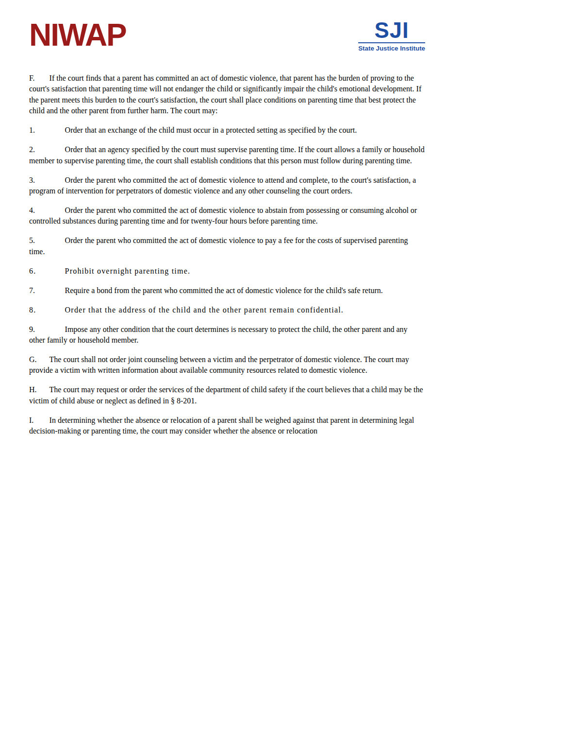NIWAP
SJI
State Justice Institute
F. If the court finds that a parent has committed an act of domestic violence, that parent has the burden of proving to the court's satisfaction that parenting time will not endanger the child or significantly impair the child's emotional development. If the parent meets this burden to the court's satisfaction, the court shall place conditions on parenting time that best protect the child and the other parent from further harm. The court may:
1. Order that an exchange of the child must occur in a protected setting as specified by the court.
2. Order that an agency specified by the court must supervise parenting time. If the court allows a family or household member to supervise parenting time, the court shall establish conditions that this person must follow during parenting time.
3. Order the parent who committed the act of domestic violence to attend and complete, to the court's satisfaction, a program of intervention for perpetrators of domestic violence and any other counseling the court orders.
4. Order the parent who committed the act of domestic violence to abstain from possessing or consuming alcohol or controlled substances during parenting time and for twenty-four hours before parenting time.
5. Order the parent who committed the act of domestic violence to pay a fee for the costs of supervised parenting time.
6. Prohibit overnight parenting time.
7. Require a bond from the parent who committed the act of domestic violence for the child's safe return.
8. Order that the address of the child and the other parent remain confidential.
9. Impose any other condition that the court determines is necessary to protect the child, the other parent and any other family or household member.
G. The court shall not order joint counseling between a victim and the perpetrator of domestic violence. The court may provide a victim with written information about available community resources related to domestic violence.
H. The court may request or order the services of the department of child safety if the court believes that a child may be the victim of child abuse or neglect as defined in § 8-201.
I. In determining whether the absence or relocation of a parent shall be weighed against that parent in determining legal decision-making or parenting time, the court may consider whether the absence or relocation